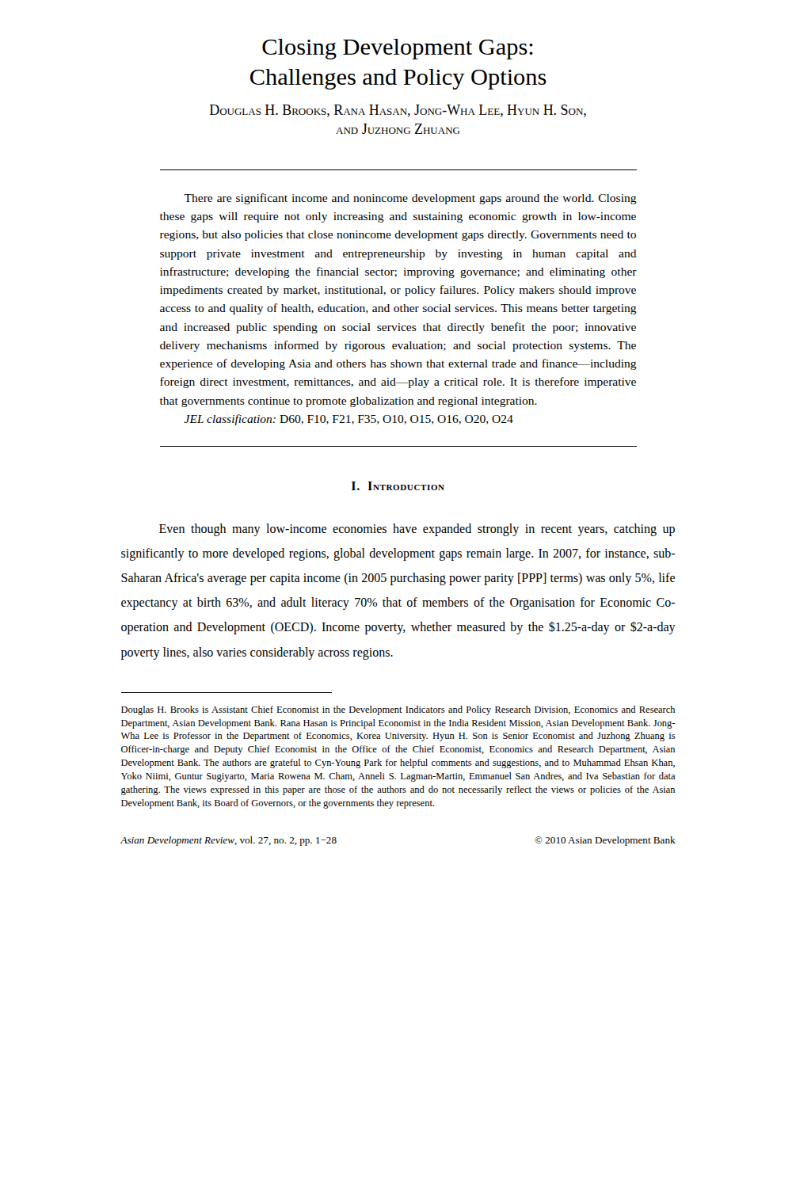Closing Development Gaps:
Challenges and Policy Options
Douglas H. Brooks, Rana Hasan, Jong-Wha Lee, Hyun H. Son,
and Juzhong Zhuang
There are significant income and nonincome development gaps around the world. Closing these gaps will require not only increasing and sustaining economic growth in low-income regions, but also policies that close nonincome development gaps directly. Governments need to support private investment and entrepreneurship by investing in human capital and infrastructure; developing the financial sector; improving governance; and eliminating other impediments created by market, institutional, or policy failures. Policy makers should improve access to and quality of health, education, and other social services. This means better targeting and increased public spending on social services that directly benefit the poor; innovative delivery mechanisms informed by rigorous evaluation; and social protection systems. The experience of developing Asia and others has shown that external trade and finance—including foreign direct investment, remittances, and aid—play a critical role. It is therefore imperative that governments continue to promote globalization and regional integration.
JEL classification: D60, F10, F21, F35, O10, O15, O16, O20, O24
I. Introduction
Even though many low-income economies have expanded strongly in recent years, catching up significantly to more developed regions, global development gaps remain large. In 2007, for instance, sub-Saharan Africa's average per capita income (in 2005 purchasing power parity [PPP] terms) was only 5%, life expectancy at birth 63%, and adult literacy 70% that of members of the Organisation for Economic Co-operation and Development (OECD). Income poverty, whether measured by the $1.25-a-day or $2-a-day poverty lines, also varies considerably across regions.
Douglas H. Brooks is Assistant Chief Economist in the Development Indicators and Policy Research Division, Economics and Research Department, Asian Development Bank. Rana Hasan is Principal Economist in the India Resident Mission, Asian Development Bank. Jong-Wha Lee is Professor in the Department of Economics, Korea University. Hyun H. Son is Senior Economist and Juzhong Zhuang is Officer-in-charge and Deputy Chief Economist in the Office of the Chief Economist, Economics and Research Department, Asian Development Bank. The authors are grateful to Cyn-Young Park for helpful comments and suggestions, and to Muhammad Ehsan Khan, Yoko Niimi, Guntur Sugiyarto, Maria Rowena M. Cham, Anneli S. Lagman-Martin, Emmanuel San Andres, and Iva Sebastian for data gathering. The views expressed in this paper are those of the authors and do not necessarily reflect the views or policies of the Asian Development Bank, its Board of Governors, or the governments they represent.
Asian Development Review, vol. 27, no. 2, pp. 1−28 © 2010 Asian Development Bank